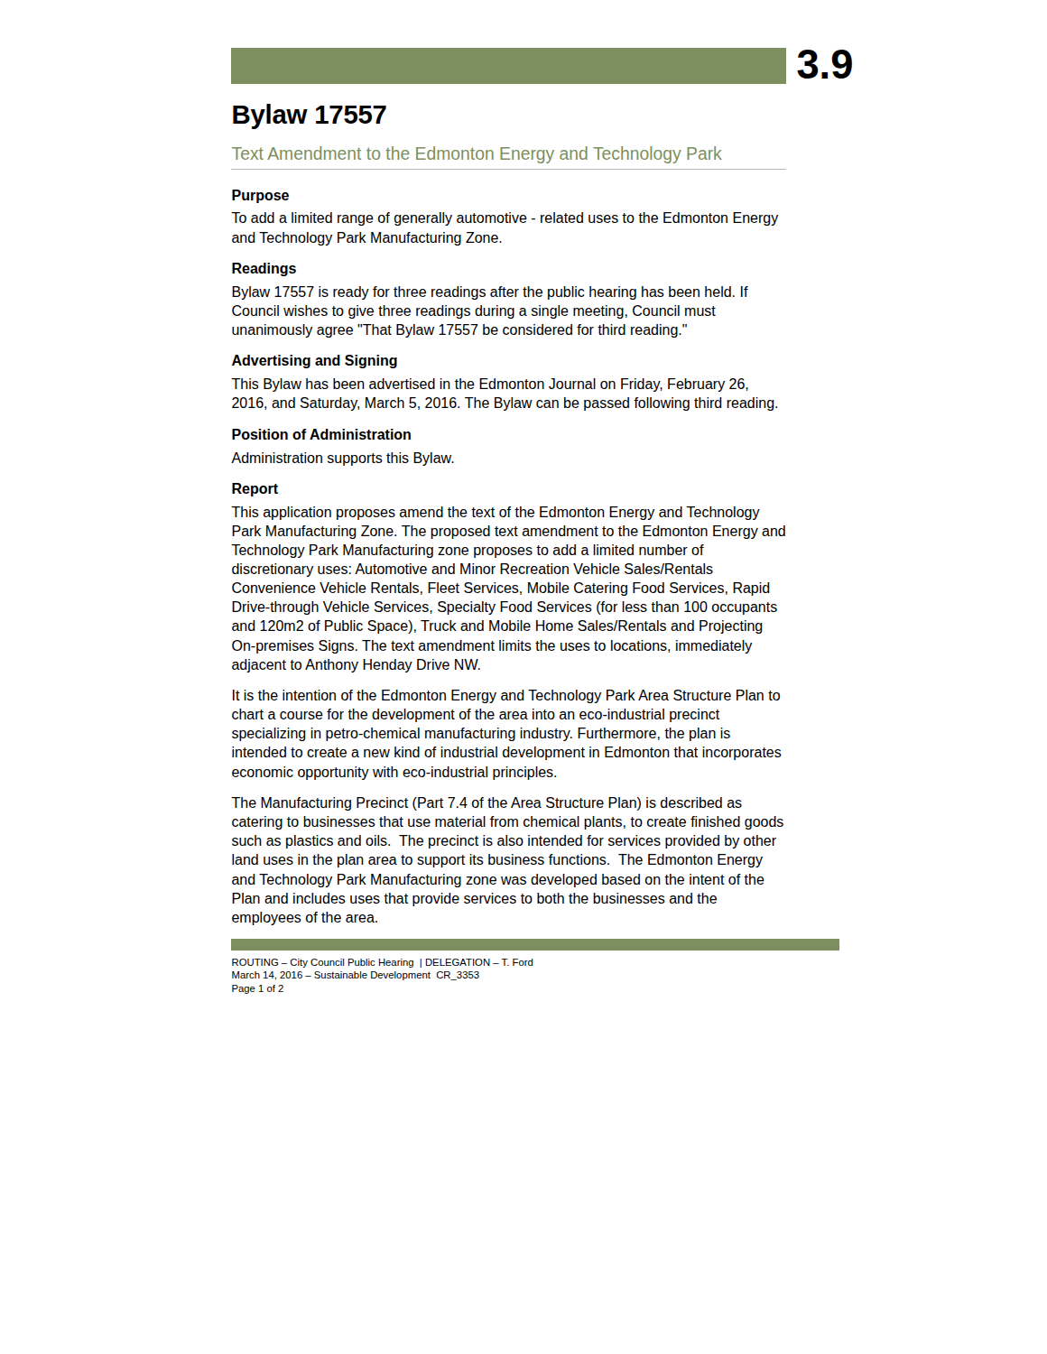3.9
Bylaw 17557
Text Amendment to the Edmonton Energy and Technology Park
Purpose
To add a limited range of generally automotive - related uses to the Edmonton Energy and Technology Park Manufacturing Zone.
Readings
Bylaw 17557 is ready for three readings after the public hearing has been held. If Council wishes to give three readings during a single meeting, Council must unanimously agree "That Bylaw 17557 be considered for third reading."
Advertising and Signing
This Bylaw has been advertised in the Edmonton Journal on Friday, February 26, 2016, and Saturday, March 5, 2016. The Bylaw can be passed following third reading.
Position of Administration
Administration supports this Bylaw.
Report
This application proposes amend the text of the Edmonton Energy and Technology Park Manufacturing Zone. The proposed text amendment to the Edmonton Energy and Technology Park Manufacturing zone proposes to add a limited number of discretionary uses: Automotive and Minor Recreation Vehicle Sales/Rentals Convenience Vehicle Rentals, Fleet Services, Mobile Catering Food Services, Rapid Drive-through Vehicle Services, Specialty Food Services (for less than 100 occupants and 120m2 of Public Space), Truck and Mobile Home Sales/Rentals and Projecting On-premises Signs. The text amendment limits the uses to locations, immediately adjacent to Anthony Henday Drive NW.
It is the intention of the Edmonton Energy and Technology Park Area Structure Plan to chart a course for the development of the area into an eco-industrial precinct specializing in petro-chemical manufacturing industry. Furthermore, the plan is intended to create a new kind of industrial development in Edmonton that incorporates economic opportunity with eco-industrial principles.
The Manufacturing Precinct (Part 7.4 of the Area Structure Plan) is described as catering to businesses that use material from chemical plants, to create finished goods such as plastics and oils. The precinct is also intended for services provided by other land uses in the plan area to support its business functions. The Edmonton Energy and Technology Park Manufacturing zone was developed based on the intent of the Plan and includes uses that provide services to both the businesses and the employees of the area.
ROUTING – City Council Public Hearing | DELEGATION – T. Ford
March 14, 2016 – Sustainable Development CR_3353
Page 1 of 2